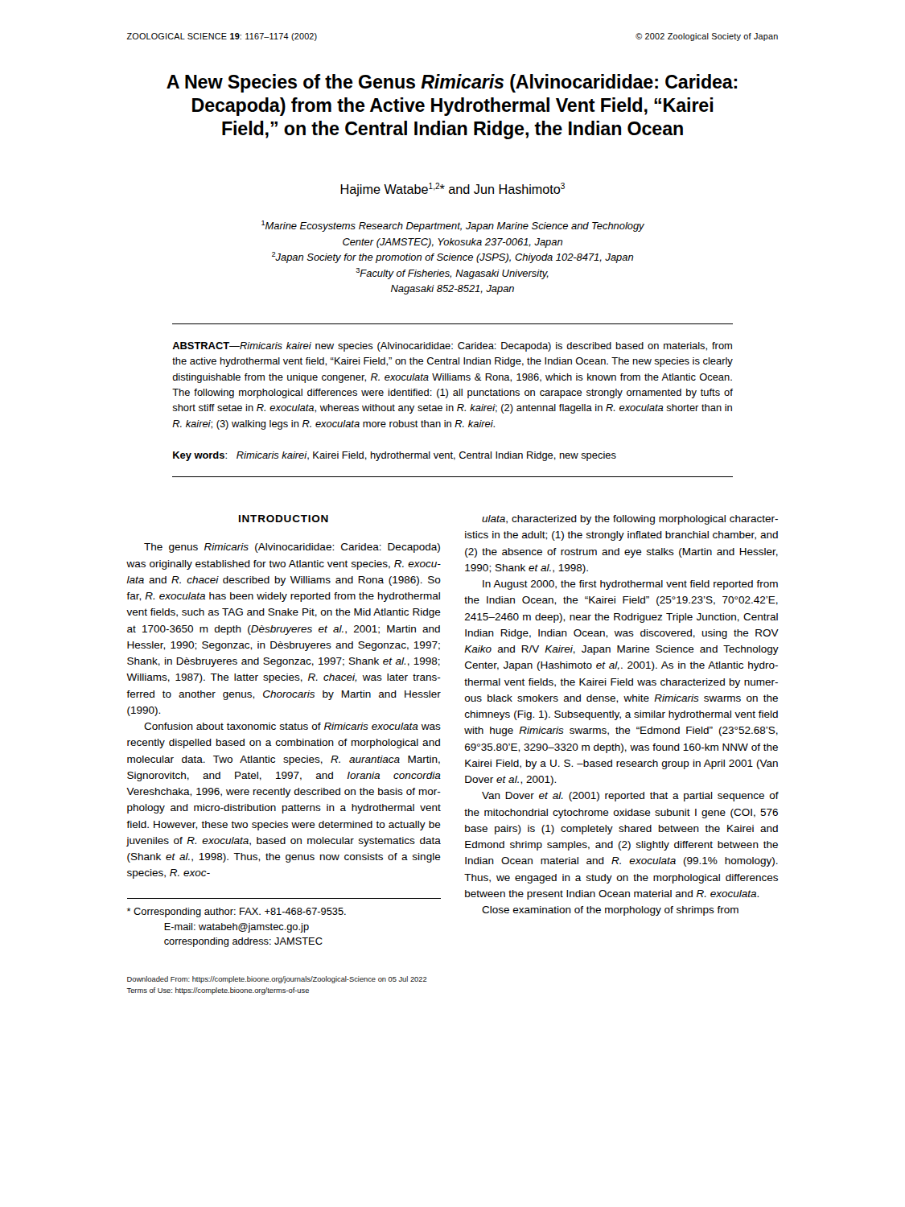ZOOLOGICAL SCIENCE 19: 1167–1174 (2002)
© 2002 Zoological Society of Japan
A New Species of the Genus Rimicaris (Alvinocarididae: Caridea:
Decapoda) from the Active Hydrothermal Vent Field, “Kairei
Field,” on the Central Indian Ridge, the Indian Ocean
Hajime Watabe1,2* and Jun Hashimoto3
1Marine Ecosystems Research Department, Japan Marine Science and Technology
Center (JAMSTEC), Yokosuka 237-0061, Japan
2Japan Society for the promotion of Science (JSPS), Chiyoda 102-8471, Japan
3Faculty of Fisheries, Nagasaki University,
Nagasaki 852-8521, Japan
ABSTRACT—Rimicaris kairei new species (Alvinocarididae: Caridea: Decapoda) is described based on materials, from the active hydrothermal vent field, “Kairei Field,” on the Central Indian Ridge, the Indian Ocean. The new species is clearly distinguishable from the unique congener, R. exoculata Williams & Rona, 1986, which is known from the Atlantic Ocean. The following morphological differences were identified: (1) all punctations on carapace strongly ornamented by tufts of short stiff setae in R. exoculata, whereas without any setae in R. kairei; (2) antennal flagella in R. exoculata shorter than in R. kairei; (3) walking legs in R. exoculata more robust than in R. kairei.
Key words: Rimicaris kairei, Kairei Field, hydrothermal vent, Central Indian Ridge, new species
INTRODUCTION
The genus Rimicaris (Alvinocarididae: Caridea: Decapoda) was originally established for two Atlantic vent species, R. exoculata and R. chacei described by Williams and Rona (1986). So far, R. exoculata has been widely reported from the hydrothermal vent fields, such as TAG and Snake Pit, on the Mid Atlantic Ridge at 1700-3650 m depth (Dèsbruyeres et al., 2001; Martin and Hessler, 1990; Segonzac, in Dèsbruyeres and Segonzac, 1997; Shank, in Dèsbruyeres and Segonzac, 1997; Shank et al., 1998; Williams, 1987). The latter species, R. chacei, was later transferred to another genus, Chorocaris by Martin and Hessler (1990).
Confusion about taxonomic status of Rimicaris exoculata was recently dispelled based on a combination of morphological and molecular data. Two Atlantic species, R. aurantiaca Martin, Signorovitch, and Patel, 1997, and Iorania concordia Vereshchaka, 1996, were recently described on the basis of morphology and micro-distribution patterns in a hydrothermal vent field. However, these two species were determined to actually be juveniles of R. exoculata, based on molecular systematics data (Shank et al., 1998). Thus, the genus now consists of a single species, R. exoc-
* Corresponding author: FAX. +81-468-67-9535.
E-mail: watabeh@jamstec.go.jp
corresponding address: JAMSTEC
ulata, characterized by the following morphological characteristics in the adult; (1) the strongly inflated branchial chamber, and (2) the absence of rostrum and eye stalks (Martin and Hessler, 1990; Shank et al., 1998).
In August 2000, the first hydrothermal vent field reported from the Indian Ocean, the “Kairei Field” (25°19.23’S, 70°02.42’E, 2415–2460 m deep), near the Rodriguez Triple Junction, Central Indian Ridge, Indian Ocean, was discovered, using the ROV Kaiko and R/V Kairei, Japan Marine Science and Technology Center, Japan (Hashimoto et al,. 2001). As in the Atlantic hydrothermal vent fields, the Kairei Field was characterized by numerous black smokers and dense, white Rimicaris swarms on the chimneys (Fig. 1). Subsequently, a similar hydrothermal vent field with huge Rimicaris swarms, the “Edmond Field” (23°52.68’S, 69°35.80’E, 3290–3320 m depth), was found 160-km NNW of the Kairei Field, by a U. S. –based research group in April 2001 (Van Dover et al., 2001).
Van Dover et al. (2001) reported that a partial sequence of the mitochondrial cytochrome oxidase subunit I gene (COI, 576 base pairs) is (1) completely shared between the Kairei and Edmond shrimp samples, and (2) slightly different between the Indian Ocean material and R. exoculata (99.1% homology). Thus, we engaged in a study on the morphological differences between the present Indian Ocean material and R. exoculata.
Close examination of the morphology of shrimps from
Downloaded From: https://complete.bioone.org/journals/Zoological-Science on 05 Jul 2022
Terms of Use: https://complete.bioone.org/terms-of-use